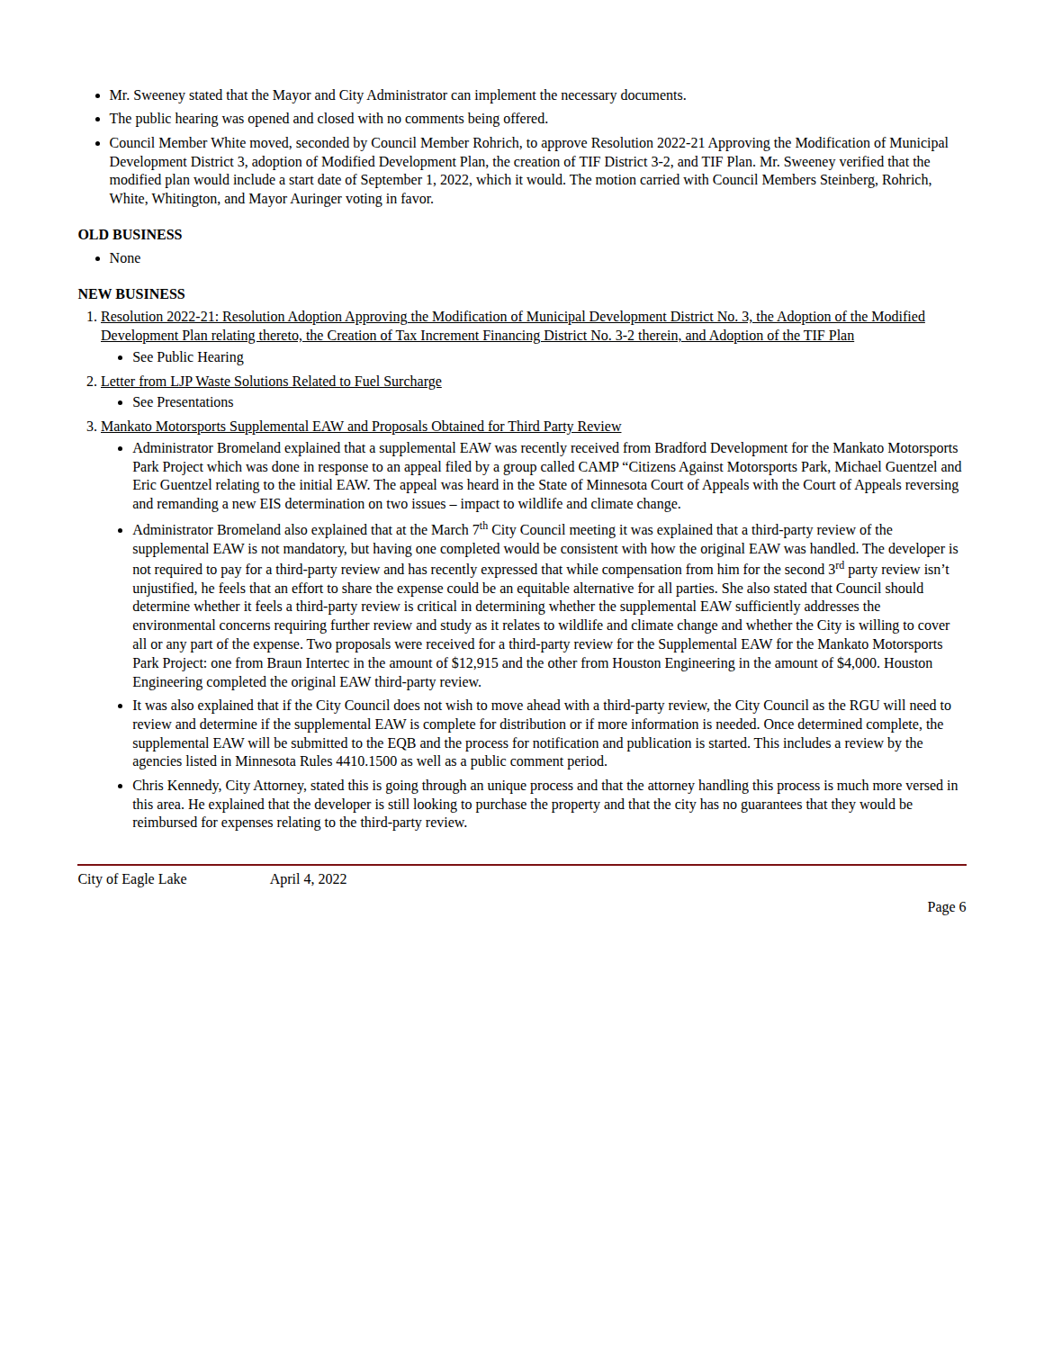Mr. Sweeney stated that the Mayor and City Administrator can implement the necessary documents.
The public hearing was opened and closed with no comments being offered.
Council Member White moved, seconded by Council Member Rohrich, to approve Resolution 2022-21 Approving the Modification of Municipal Development District 3, adoption of Modified Development Plan, the creation of TIF District 3-2, and TIF Plan. Mr. Sweeney verified that the modified plan would include a start date of September 1, 2022, which it would. The motion carried with Council Members Steinberg, Rohrich, White, Whitington, and Mayor Auringer voting in favor.
OLD BUSINESS
None
NEW BUSINESS
Resolution 2022-21: Resolution Adoption Approving the Modification of Municipal Development District No. 3, the Adoption of the Modified Development Plan relating thereto, the Creation of Tax Increment Financing District No. 3-2 therein, and Adoption of the TIF Plan
See Public Hearing
Letter from LJP Waste Solutions Related to Fuel Surcharge
See Presentations
Mankato Motorsports Supplemental EAW and Proposals Obtained for Third Party Review
Administrator Bromeland explained that a supplemental EAW was recently received from Bradford Development for the Mankato Motorsports Park Project which was done in response to an appeal filed by a group called CAMP “Citizens Against Motorsports Park, Michael Guentzel and Eric Guentzel relating to the initial EAW. The appeal was heard in the State of Minnesota Court of Appeals with the Court of Appeals reversing and remanding a new EIS determination on two issues – impact to wildlife and climate change.
Administrator Bromeland also explained that at the March 7th City Council meeting it was explained that a third-party review of the supplemental EAW is not mandatory, but having one completed would be consistent with how the original EAW was handled. The developer is not required to pay for a third-party review and has recently expressed that while compensation from him for the second 3rd party review isn’t unjustified, he feels that an effort to share the expense could be an equitable alternative for all parties. She also stated that Council should determine whether it feels a third-party review is critical in determining whether the supplemental EAW sufficiently addresses the environmental concerns requiring further review and study as it relates to wildlife and climate change and whether the City is willing to cover all or any part of the expense. Two proposals were received for a third-party review for the Supplemental EAW for the Mankato Motorsports Park Project: one from Braun Intertec in the amount of $12,915 and the other from Houston Engineering in the amount of $4,000. Houston Engineering completed the original EAW third-party review.
It was also explained that if the City Council does not wish to move ahead with a third-party review, the City Council as the RGU will need to review and determine if the supplemental EAW is complete for distribution or if more information is needed. Once determined complete, the supplemental EAW will be submitted to the EQB and the process for notification and publication is started. This includes a review by the agencies listed in Minnesota Rules 4410.1500 as well as a public comment period.
Chris Kennedy, City Attorney, stated this is going through an unique process and that the attorney handling this process is much more versed in this area. He explained that the developer is still looking to purchase the property and that the city has no guarantees that they would be reimbursed for expenses relating to the third-party review.
City of Eagle Lake April 4, 2022
Page 6